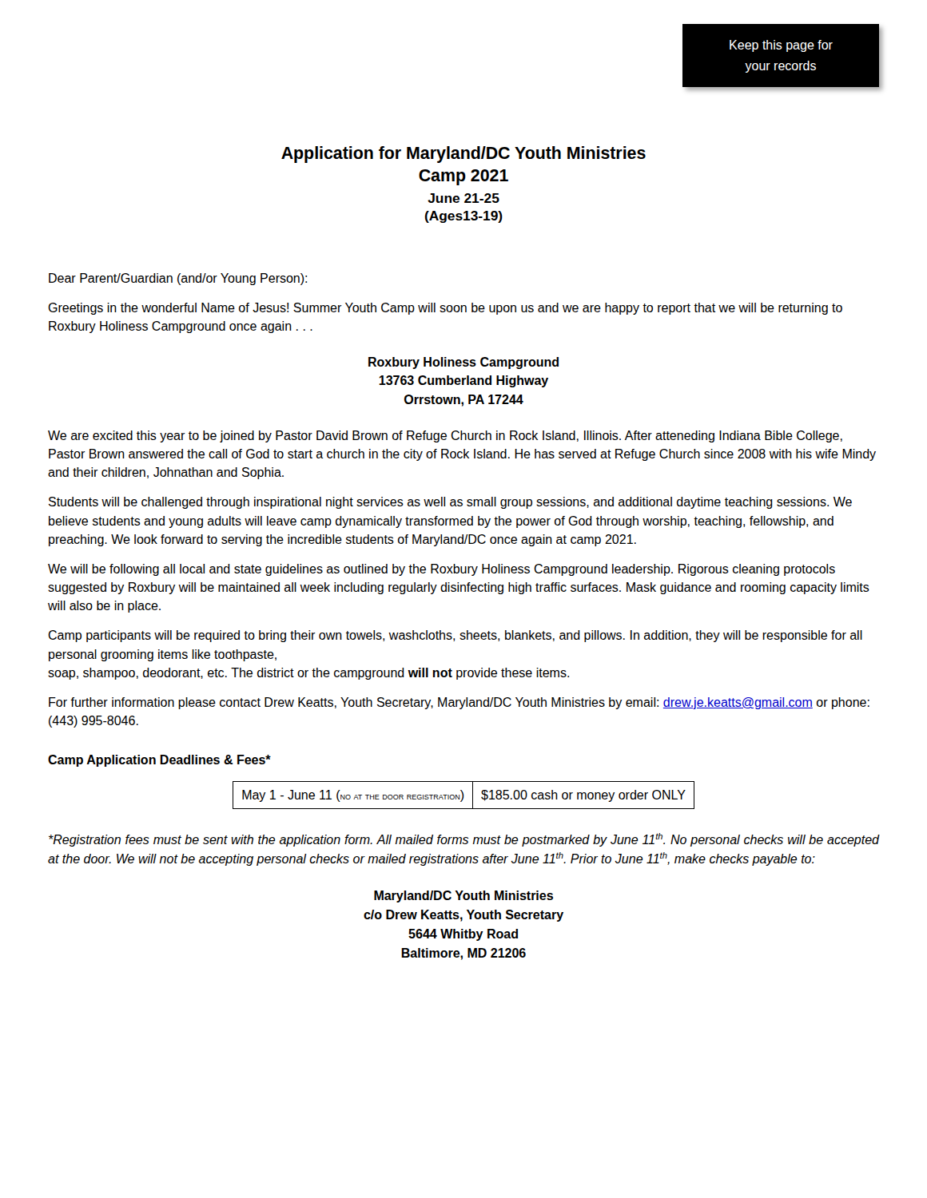Keep this page for
your records
Application for Maryland/DC Youth Ministries Camp 2021 June 21-25 (Ages13-19)
Dear Parent/Guardian (and/or Young Person):
Greetings in the wonderful Name of Jesus! Summer Youth Camp will soon be upon us and we are happy to report that we will be returning to Roxbury Holiness Campground once again . . .
Roxbury Holiness Campground
13763 Cumberland Highway
Orrstown, PA 17244
We are excited this year to be joined by Pastor David Brown of Refuge Church in Rock Island, Illinois. After atteneding Indiana Bible College, Pastor Brown answered the call of God to start a church in the city of Rock Island. He has served at Refuge Church since 2008 with his wife Mindy and their children, Johnathan and Sophia.
Students will be challenged through inspirational night services as well as small group sessions, and additional daytime teaching sessions. We believe students and young adults will leave camp dynamically transformed by the power of God through worship, teaching, fellowship, and preaching. We look forward to serving the incredible students of Maryland/DC once again at camp 2021.
We will be following all local and state guidelines as outlined by the Roxbury Holiness Campground leadership. Rigorous cleaning protocols suggested by Roxbury will be maintained all week including regularly disinfecting high traffic surfaces. Mask guidance and rooming capacity limits will also be in place.
Camp participants will be required to bring their own towels, washcloths, sheets, blankets, and pillows. In addition, they will be responsible for all personal grooming items like toothpaste,
soap, shampoo, deodorant, etc. The district or the campground will not provide these items.
For further information please contact Drew Keatts, Youth Secretary, Maryland/DC Youth Ministries by email: drew.je.keatts@gmail.com or phone: (443) 995-8046.
Camp Application Deadlines & Fees*
| May 1 - June 11 ( no at the door registration ) | $185.00 cash or money order ONLY |
*Registration fees must be sent with the application form. All mailed forms must be postmarked by June 11th. No personal checks will be accepted at the door. We will not be accepting personal checks or mailed registrations after June 11th. Prior to June 11th, make checks payable to:
Maryland/DC Youth Ministries
c/o Drew Keatts, Youth Secretary
5644 Whitby Road
Baltimore, MD 21206